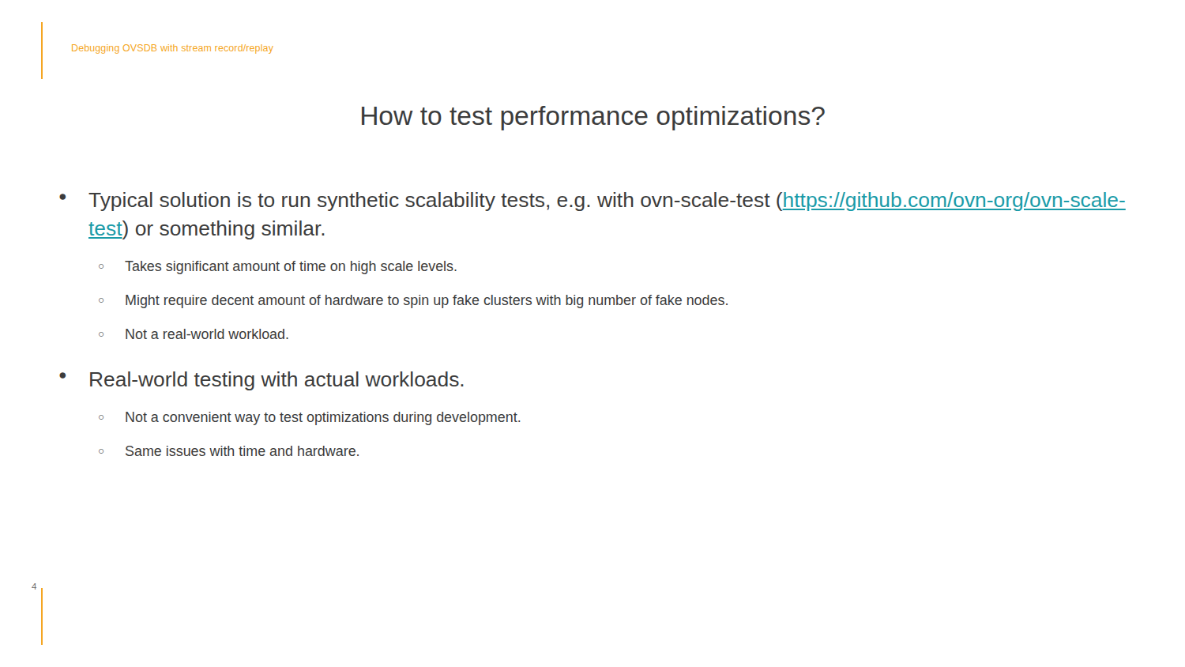Debugging OVSDB with stream record/replay
How to test performance optimizations?
Typical solution is to run synthetic scalability tests, e.g. with ovn-scale-test (https://github.com/ovn-org/ovn-scale-test) or something similar.
Takes significant amount of time on high scale levels.
Might require decent amount of hardware to spin up fake clusters with big number of fake nodes.
Not a real-world workload.
Real-world testing with actual workloads.
Not a convenient way to test optimizations during development.
Same issues with time and hardware.
4